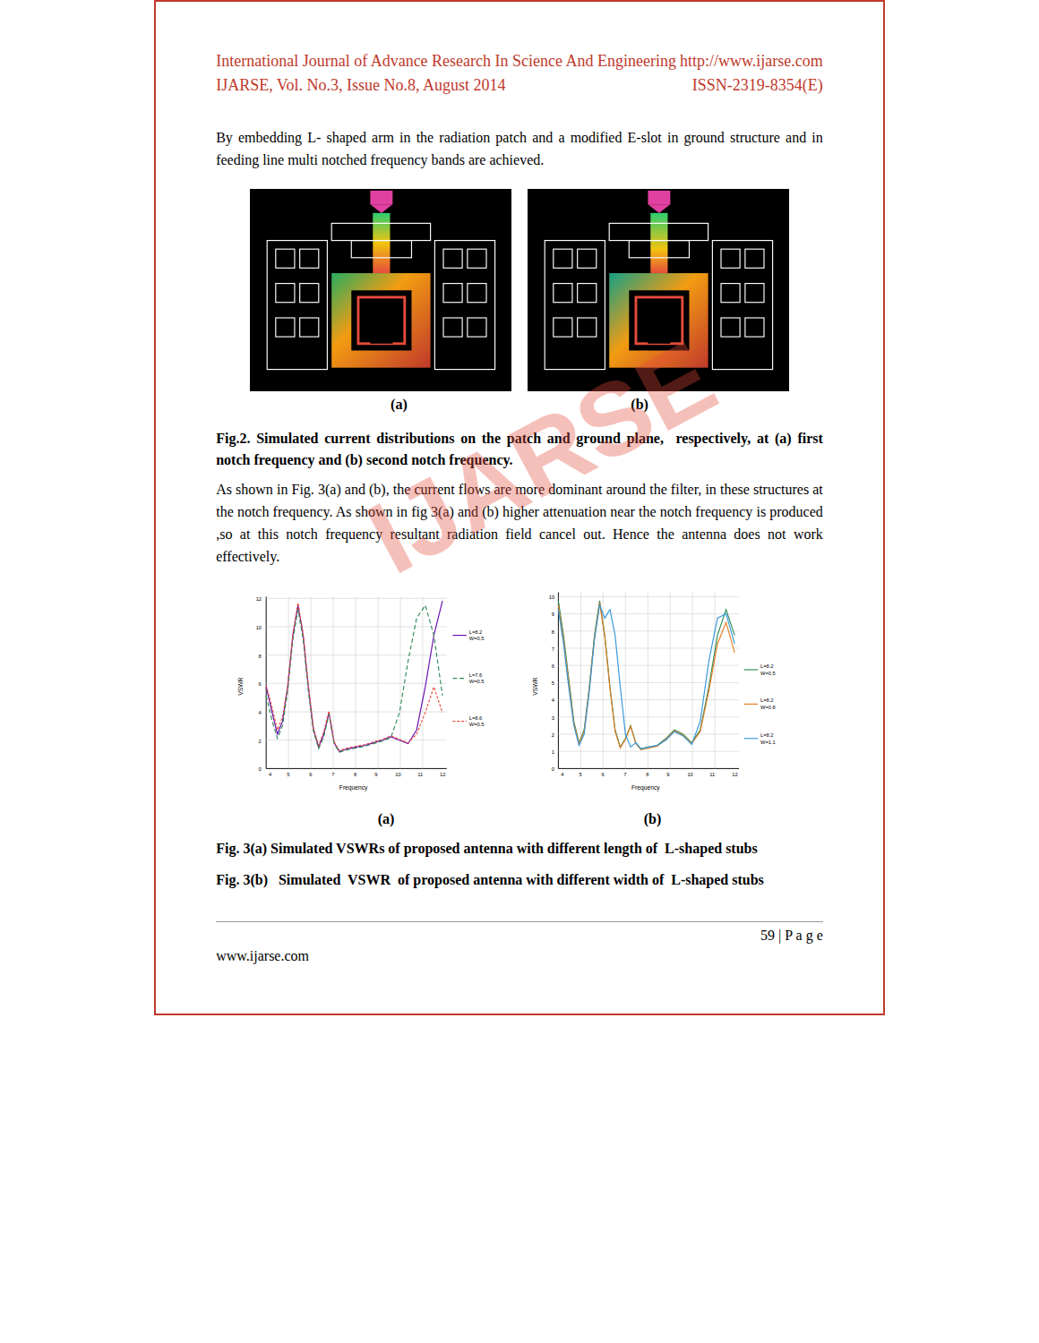International Journal of Advance Research In Science And Engineering
http://www.ijarse.com
IJARSE, Vol. No.3, Issue No.8, August 2014
ISSN-2319-8354(E)
By embedding L- shaped arm in the radiation patch and a modified E-slot in ground structure and in feeding line multi notched frequency bands are achieved.
(a) (b)
Fig.2. Simulated current distributions on the patch and ground plane, respectively, at (a) first notch frequency and (b) second notch frequency.
As shown in Fig. 3(a) and (b), the current flows are more dominant around the filter, in these structures at the notch frequency. As shown in fig 3(a) and (b) higher attenuation near the notch frequency is produced ,so at this notch frequency resultant radiation field cancel out. Hence the antenna does not work effectively.
0 2 4 6 8 10 12 4 5 6 7 8 9 10 11 12 VSWR Frequency L=8.2 W=0.5 L=7.6 W=0.5 L=8.6 W=0.5
0 1 2 3 4 5 6 7 8 9 10 4 5 6 7 8 9 10 11 12 VSWR Frequency L=8.2 W=0.5 L=8.2 W=0.8 L=8.2 W=1.1
(a) (b)
Fig. 3(a) Simulated VSWRs of proposed antenna with different length of L-shaped stubs
Fig. 3(b) Simulated VSWR of proposed antenna with different width of L-shaped stubs
59 | P a g e
www.ijarse.com
IJARSE